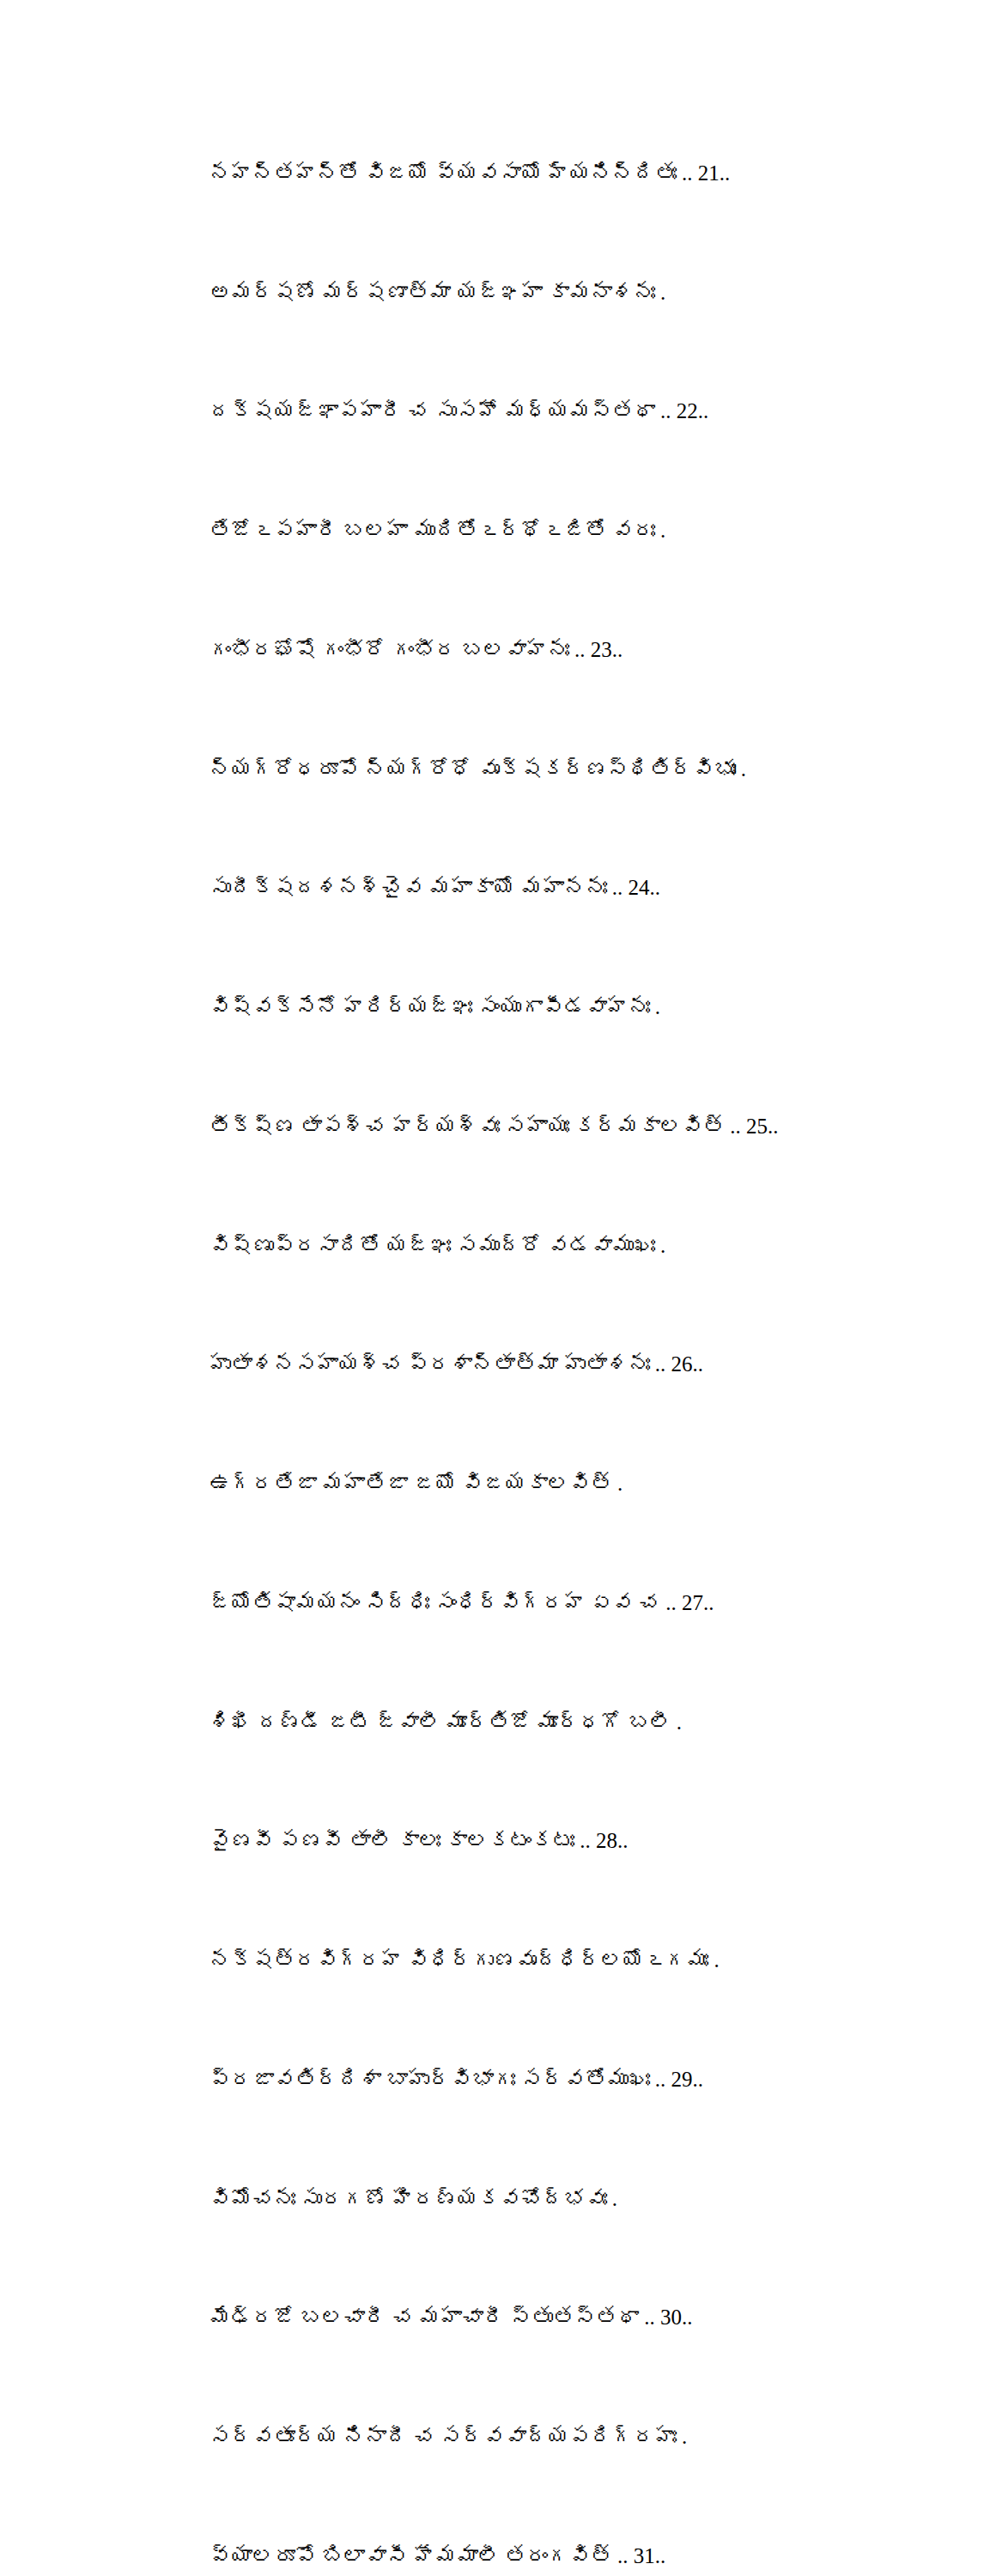నహన్తహన్తో విజయో వ్యవసాయో హ్యనిన్దితః .. 21..
అమర్షణో మర్షణాత్మా యజ్ఞహా కామనాశనః .
దక్షయజ్ఞాపహారీ చ సుసహో మధ్యమస్తథా .. 22..
తేజోఽపహారీ బలహా ముదితోఽర్థోఽజితో వరః .
గంభీరఘోషో గంభీరో గంభీర బలవాహనః .. 23..
న్యగ్రోధరూపో న్యగ్రోధో వృక్షకర్ణస్థితిర్విభుః .
సుదీక్షదశనశ్చైవ మహాకాయో మహాననః .. 24..
విష్వక్సేనో హరిర్యజ్ఞః సంయుగాపీడవాహనః .
తీక్ష్ణ తాపశ్చ హర్యశ్వః సహాయః కర్మకాలవిత్ .. 25..
విష్ణుప్రసాదితో యజ్ఞః సముద్రో వడవాముఖః .
హుతాశనసహాయశ్చ ప్రశాన్తాత్మా హుతాశనః .. 26..
ఉగ్రతేజా మహాతేజా జయో విజయకాలవిత్ .
జ్యోతిషామయనం సిద్ధిః సంధిర్విగ్రహ ఏవ చ .. 27..
శిఖీ దణ్డీ జటీ జ్వాలీ మూర్తిజో మూర్ధగో బలీ .
వైణవీ పణవీ తాలీ కాలః కాలకటంకటః .. 28..
నక్షత్రవిగ్రహ విధిర్గుణవృద్ధిర్లయోఽగమః .
ప్రజావతిర్దిశా బాహుర్విభాగః సర్వతోముఖః .. 29..
విమోచనః సురగణో హిరణ్యకవచోద్భవః .
మేఢ్రజో బలచారీ చ మహాచారీ స్తుతస్తథా .. 30..
సర్వతూర్య నినాదీ చ సర్వవాద్యపరిగ్రహః .
వ్యాలరూపో బిలావాసీ హేమమాలీ తరంగవిత్ .. 31..